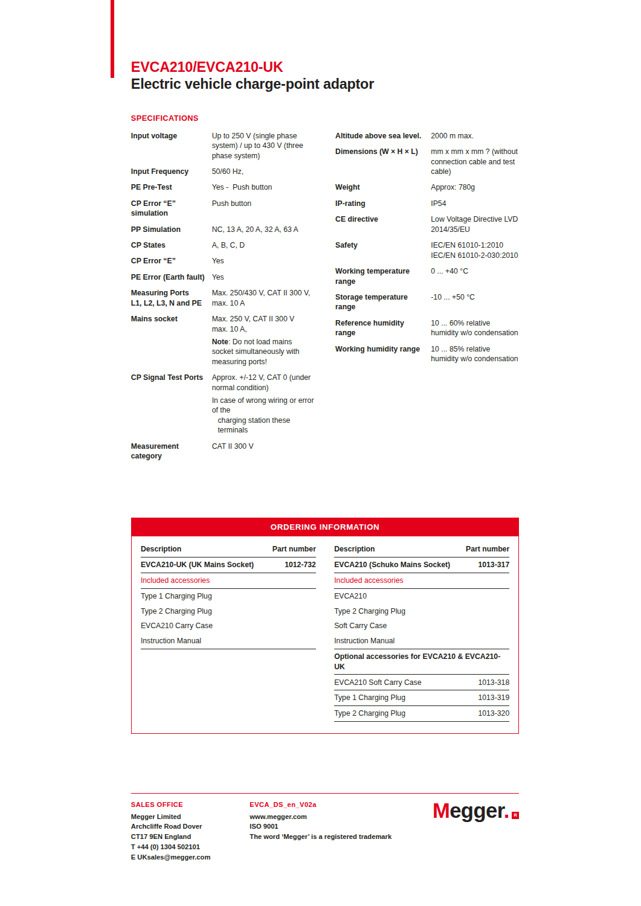EVCA210/EVCA210-UK Electric vehicle charge-point adaptor
SPECIFICATIONS
| Input voltage | Up to 250 V (single phase system) / up to 430 V (three phase system) |
| Input Frequency | 50/60 Hz, |
| PE Pre-Test | Yes - Push button |
| CP Error “E” simulation | Push button |
| PP Simulation | NC, 13 A, 20 A, 32 A, 63 A |
| CP States | A, B, C, D |
| CP Error “E” | Yes |
| PE Error (Earth fault) | Yes |
| Measuring Ports L1, L2, L3, N and PE | Max. 250/430 V, CAT II 300 V, max. 10 A |
| Mains socket | Max. 250 V, CAT II 300 V max. 10 A, Note : Do not load mains socket simultaneously with measuring ports! |
| CP Signal Test Ports | Approx. +/-12 V, CAT 0 (under normal condition) In case of wrong wiring or error of the charging station these terminals |
| Measurement category | CAT II 300 V |
| Altitude above sea level. | 2000 m max. |
| Dimensions (W × H × L) | mm x mm x mm ? (without connection cable and test cable) |
| Weight | Approx: 780g |
| IP-rating | IP54 |
| CE directive | Low Voltage Directive LVD 2014/35/EU |
| Safety | IEC/EN 61010-1:2010 IEC/EN 61010-2-030:2010 |
| Working temperature range | 0 ... +40 °C |
| Storage temperature range | -10 ... +50 °C |
| Reference humidity range | 10 ... 60% relative humidity w/o condensation |
| Working humidity range | 10 ... 85% relative humidity w/o condensation |
ORDERING INFORMATION
| Description | Part number |
| --- | --- |
| EVCA210-UK (UK Mains Socket) | 1012-732 |
| Included accessories |
| Type 1 Charging Plug |
| Type 2 Charging Plug |
| EVCA210 Carry Case |
| Instruction Manual |
| Description | Part number |
| --- | --- |
| EVCA210 (Schuko Mains Socket) | 1013-317 |
| Included accessories |
| EVCA210 |
| Type 2 Charging Plug |
| Soft Carry Case |
| Instruction Manual |
| Optional accessories for EVCA210 & EVCA210-UK |
| EVCA210 Soft Carry Case | 1013-318 |
| Type 1 Charging Plug | 1013-319 |
| Type 2 Charging Plug | 1013-320 |
SALES OFFICE
Megger Limited
Archcliffe Road Dover
CT17 9EN England
T +44 (0) 1304 502101
E UKsales@megger.com
EVCA_DS_en_V02a
www.megger.com
ISO 9001
The word ‘Megger’ is a registered trademark
Megger. R